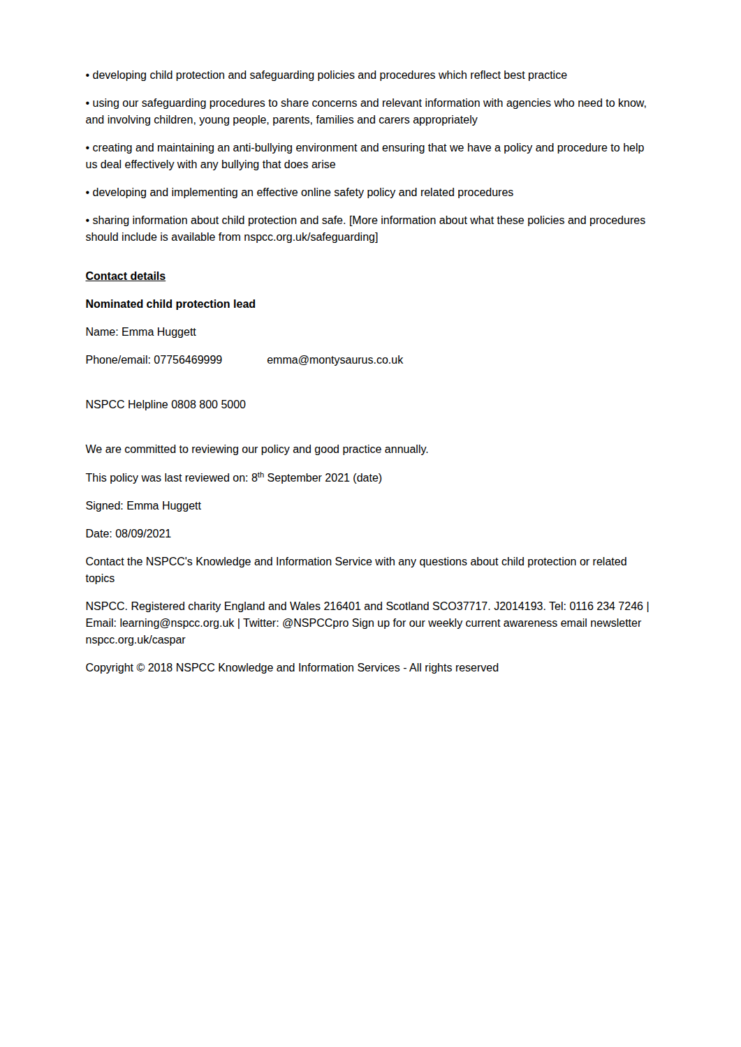• developing child protection and safeguarding policies and procedures which reflect best practice
• using our safeguarding procedures to share concerns and relevant information with agencies who need to know, and involving children, young people, parents, families and carers appropriately
• creating and maintaining an anti-bullying environment and ensuring that we have a policy and procedure to help us deal effectively with any bullying that does arise
• developing and implementing an effective online safety policy and related procedures
• sharing information about child protection and safe. [More information about what these policies and procedures should include is available from nspcc.org.uk/safeguarding]
Contact details
Nominated child protection lead
Name: Emma Huggett
Phone/email: 07756469999 emma@montysaurus.co.uk
NSPCC Helpline 0808 800 5000
We are committed to reviewing our policy and good practice annually.
This policy was last reviewed on: 8th September 2021 (date)
Signed: Emma Huggett
Date: 08/09/2021
Contact the NSPCC's Knowledge and Information Service with any questions about child protection or related topics
NSPCC. Registered charity England and Wales 216401 and Scotland SCO37717. J2014193. Tel: 0116 234 7246 | Email: learning@nspcc.org.uk | Twitter: @NSPCCpro Sign up for our weekly current awareness email newsletter nspcc.org.uk/caspar
Copyright © 2018 NSPCC Knowledge and Information Services - All rights reserved